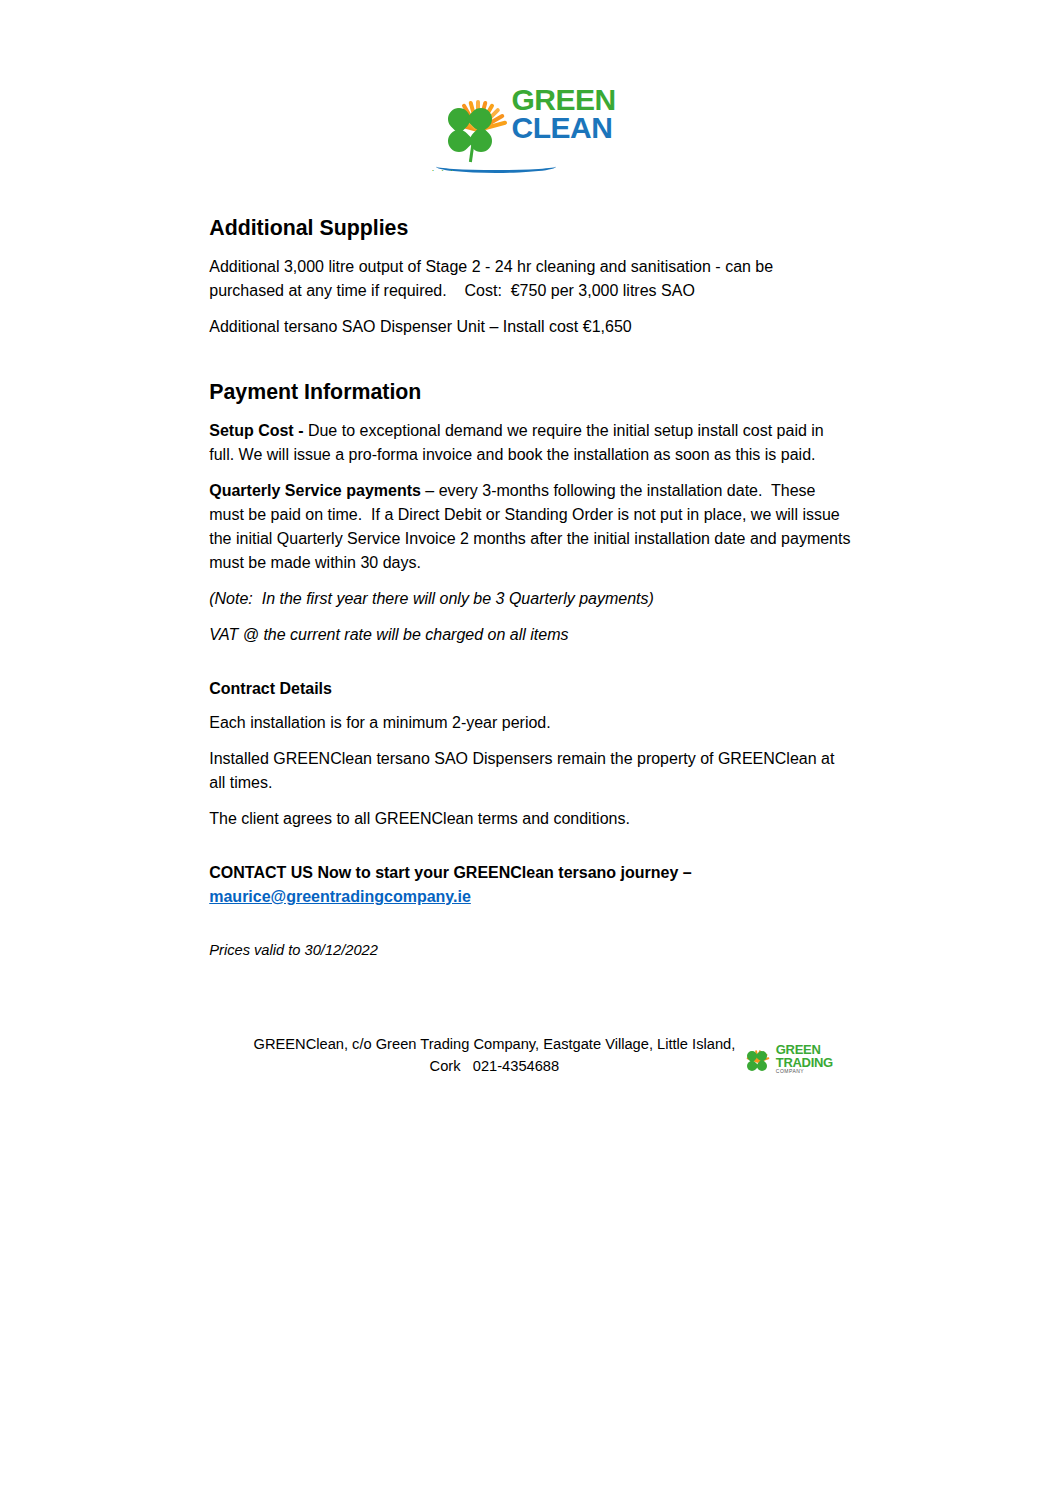GREEN CLEAN
· · ·
Additional Supplies
Additional 3,000 litre output of Stage 2 - 24 hr cleaning and sanitisation - can be purchased at any time if required. Cost: €750 per 3,000 litres SAO
Additional tersano SAO Dispenser Unit – Install cost €1,650
Payment Information
Setup Cost - Due to exceptional demand we require the initial setup install cost paid in full. We will issue a pro-forma invoice and book the installation as soon as this is paid.
Quarterly Service payments – every 3-months following the installation date. These must be paid on time. If a Direct Debit or Standing Order is not put in place, we will issue the initial Quarterly Service Invoice 2 months after the initial installation date and payments must be made within 30 days.
(Note: In the first year there will only be 3 Quarterly payments)
VAT @ the current rate will be charged on all items
Contract Details
Each installation is for a minimum 2-year period.
Installed GREENClean tersano SAO Dispensers remain the property of GREENClean at all times.
The client agrees to all GREENClean terms and conditions.
CONTACT US Now to start your GREENClean tersano journey –
maurice@greentradingcompany.ie
Prices valid to 30/12/2022
GREENClean, c/o Green Trading Company, Eastgate Village, Little Island, Cork 021-4354688
GREEN TRADING COMPANY